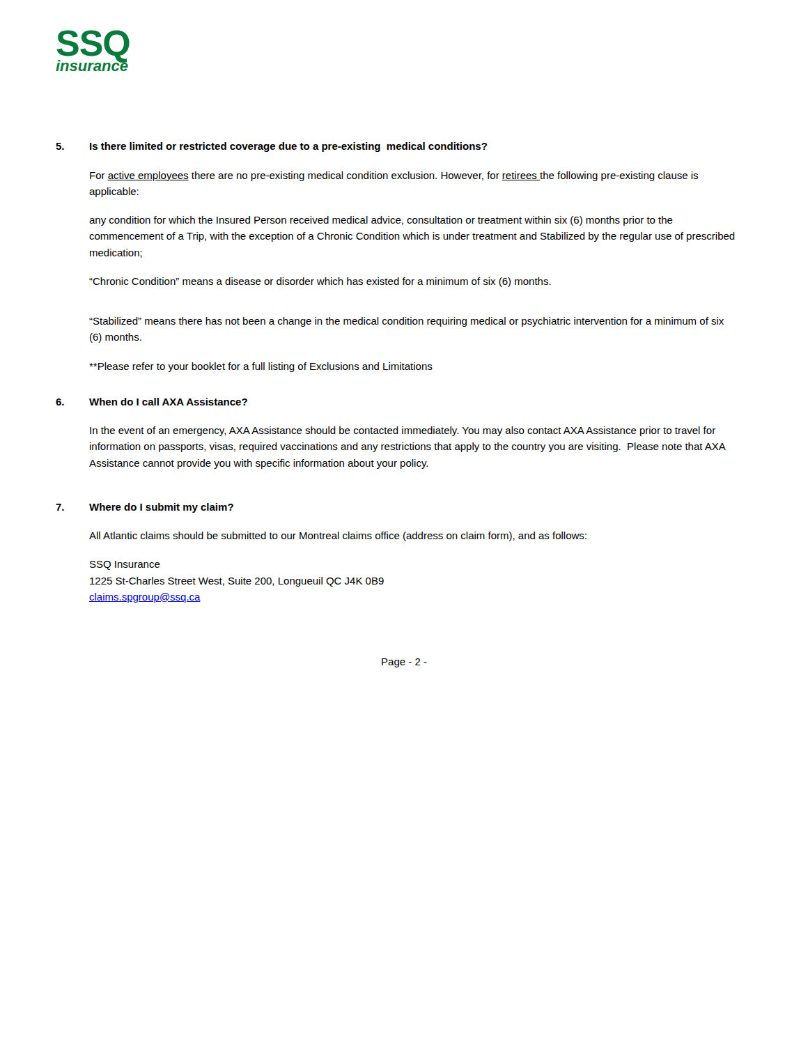SSQ
insurance
5.
Is there limited or restricted coverage due to a pre-existing medical conditions?
For active employees there are no pre-existing medical condition exclusion. However, for retirees the following pre-existing clause is applicable:
any condition for which the Insured Person received medical advice, consultation or treatment within six (6) months prior to the commencement of a Trip, with the exception of a Chronic Condition which is under treatment and Stabilized by the regular use of prescribed medication;
“Chronic Condition” means a disease or disorder which has existed for a minimum of six (6) months.
“Stabilized” means there has not been a change in the medical condition requiring medical or psychiatric intervention for a minimum of six (6) months.
**Please refer to your booklet for a full listing of Exclusions and Limitations
6.
When do I call AXA Assistance?
In the event of an emergency, AXA Assistance should be contacted immediately. You may also contact AXA Assistance prior to travel for information on passports, visas, required vaccinations and any restrictions that apply to the country you are visiting. Please note that AXA Assistance cannot provide you with specific information about your policy.
7.
Where do I submit my claim?
All Atlantic claims should be submitted to our Montreal claims office (address on claim form), and as follows:
SSQ Insurance
1225 St-Charles Street West, Suite 200, Longueuil QC J4K 0B9
claims.spgroup@ssq.ca
Page - 2 -